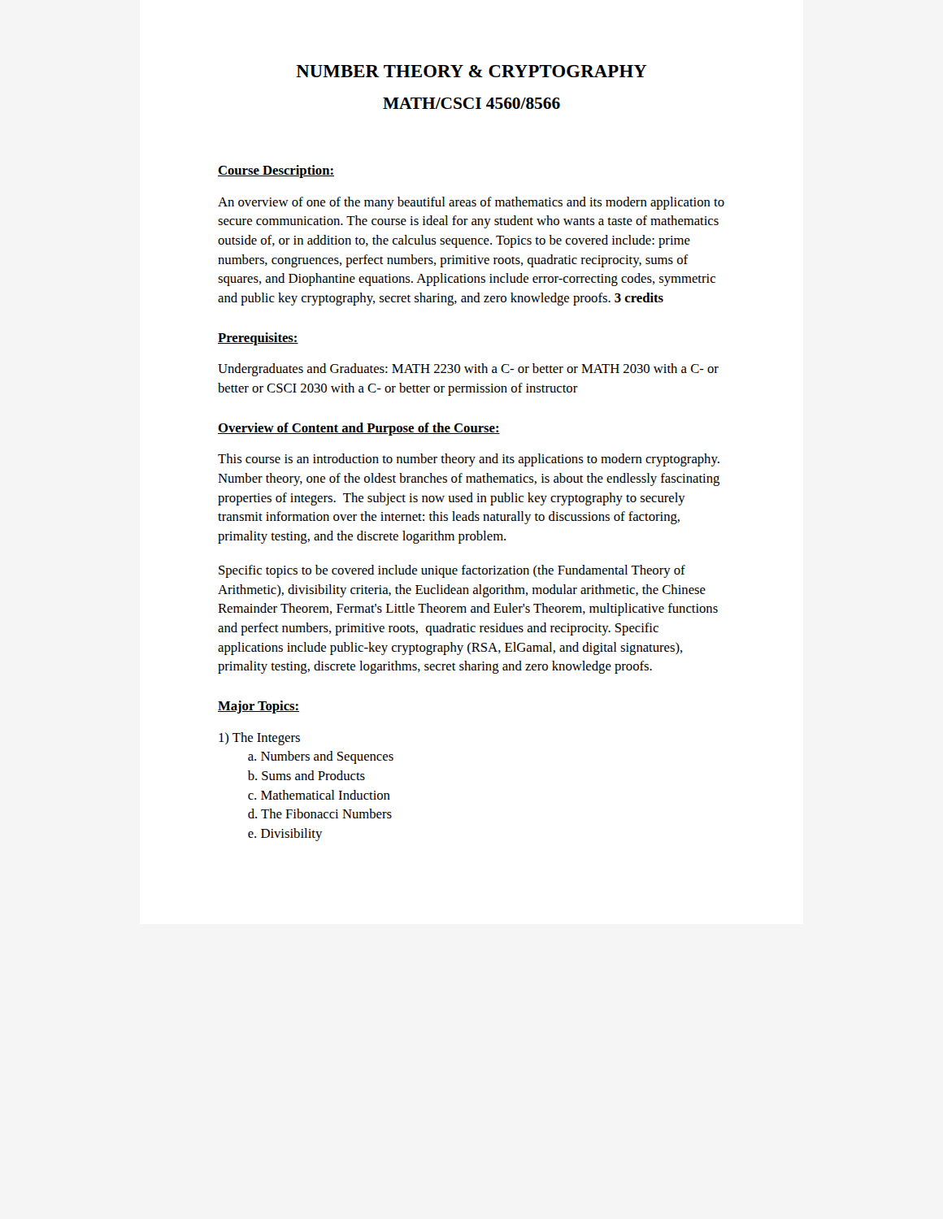NUMBER THEORY & CRYPTOGRAPHY
MATH/CSCI 4560/8566
Course Description:
An overview of one of the many beautiful areas of mathematics and its modern application to secure communication. The course is ideal for any student who wants a taste of mathematics outside of, or in addition to, the calculus sequence. Topics to be covered include: prime numbers, congruences, perfect numbers, primitive roots, quadratic reciprocity, sums of squares, and Diophantine equations. Applications include error-correcting codes, symmetric and public key cryptography, secret sharing, and zero knowledge proofs. 3 credits
Prerequisites:
Undergraduates and Graduates: MATH 2230 with a C- or better or MATH 2030 with a C- or better or CSCI 2030 with a C- or better or permission of instructor
Overview of Content and Purpose of the Course:
This course is an introduction to number theory and its applications to modern cryptography. Number theory, one of the oldest branches of mathematics, is about the endlessly fascinating properties of integers. The subject is now used in public key cryptography to securely transmit information over the internet: this leads naturally to discussions of factoring, primality testing, and the discrete logarithm problem.
Specific topics to be covered include unique factorization (the Fundamental Theory of Arithmetic), divisibility criteria, the Euclidean algorithm, modular arithmetic, the Chinese Remainder Theorem, Fermat's Little Theorem and Euler's Theorem, multiplicative functions and perfect numbers, primitive roots, quadratic residues and reciprocity. Specific applications include public-key cryptography (RSA, ElGamal, and digital signatures), primality testing, discrete logarithms, secret sharing and zero knowledge proofs.
Major Topics:
1) The Integers
a. Numbers and Sequences
b. Sums and Products
c. Mathematical Induction
d. The Fibonacci Numbers
e. Divisibility